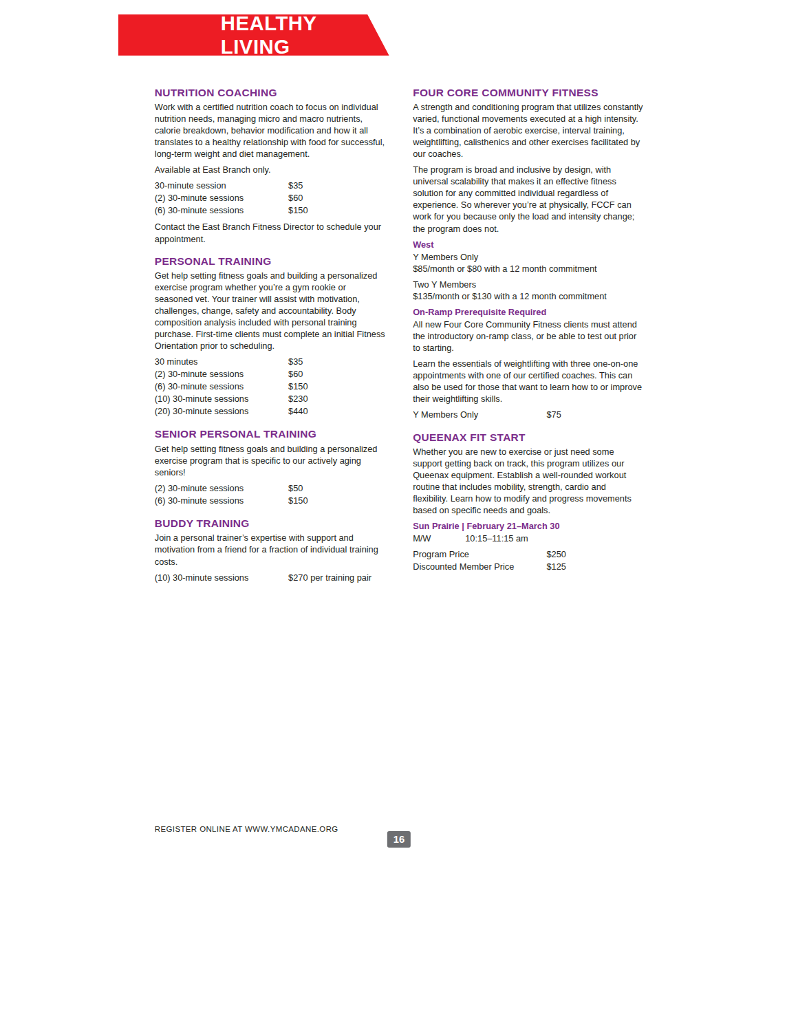HEALTHY LIVING
NUTRITION COACHING
Work with a certified nutrition coach to focus on individual nutrition needs, managing micro and macro nutrients, calorie breakdown, behavior modification and how it all translates to a healthy relationship with food for successful, long-term weight and diet management.
Available at East Branch only.
| 30-minute session | $35 |
| (2) 30-minute sessions | $60 |
| (6) 30-minute sessions | $150 |
Contact the East Branch Fitness Director to schedule your appointment.
PERSONAL TRAINING
Get help setting fitness goals and building a personalized exercise program whether you’re a gym rookie or seasoned vet. Your trainer will assist with motivation, challenges, change, safety and accountability. Body composition analysis included with personal training purchase. First-time clients must complete an initial Fitness Orientation prior to scheduling.
| 30 minutes | $35 |
| (2) 30-minute sessions | $60 |
| (6) 30-minute sessions | $150 |
| (10) 30-minute sessions | $230 |
| (20) 30-minute sessions | $440 |
SENIOR PERSONAL TRAINING
Get help setting fitness goals and building a personalized exercise program that is specific to our actively aging seniors!
| (2) 30-minute sessions | $50 |
| (6) 30-minute sessions | $150 |
BUDDY TRAINING
Join a personal trainer’s expertise with support and motivation from a friend for a fraction of individual training costs.
| (10) 30-minute sessions | $270 per training pair |
FOUR CORE COMMUNITY FITNESS
A strength and conditioning program that utilizes constantly varied, functional movements executed at a high intensity. It’s a combination of aerobic exercise, interval training, weightlifting, calisthenics and other exercises facilitated by our coaches.
The program is broad and inclusive by design, with universal scalability that makes it an effective fitness solution for any committed individual regardless of experience. So wherever you’re at physically, FCCF can work for you because only the load and intensity change; the program does not.
West
Y Members Only
$85/month or $80 with a 12 month commitment
Two Y Members
$135/month or $130 with a 12 month commitment
On-Ramp Prerequisite Required
All new Four Core Community Fitness clients must attend the introductory on-ramp class, or be able to test out prior to starting.
Learn the essentials of weightlifting with three one-on-one appointments with one of our certified coaches. This can also be used for those that want to learn how to or improve their weightlifting skills.
| Y Members Only | $75 |
QUEENAX FIT START
Whether you are new to exercise or just need some support getting back on track, this program utilizes our Queenax equipment. Establish a well-rounded workout routine that includes mobility, strength, cardio and flexibility. Learn how to modify and progress movements based on specific needs and goals.
Sun Prairie | February 21–March 30
M/W 10:15–11:15 am
| Program Price | $250 |
| Discounted Member Price | $125 |
REGISTER ONLINE AT WWW.YMCADANE.ORG
16